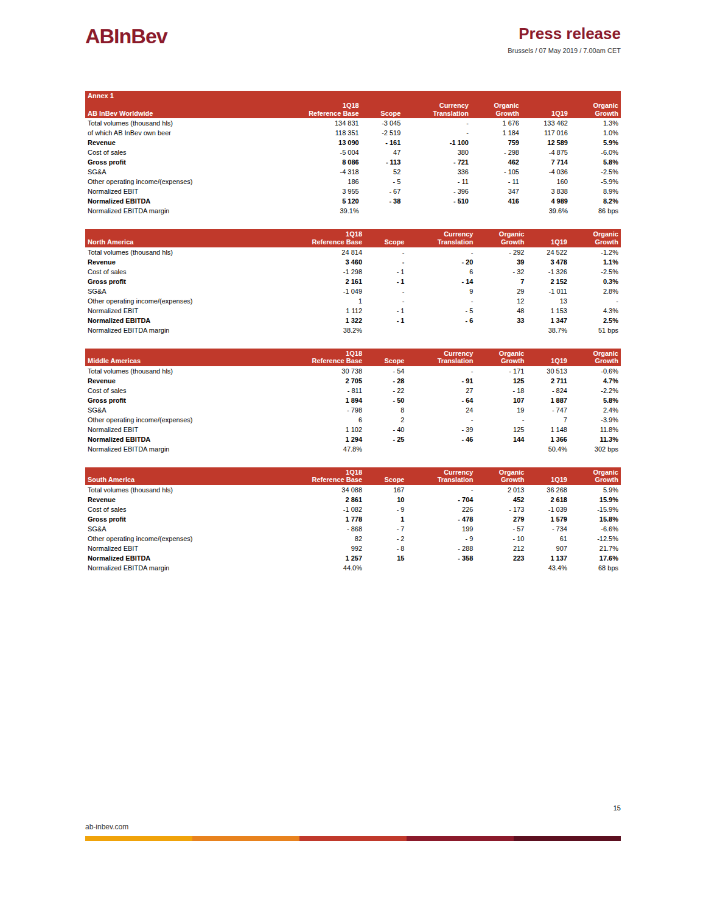AB InBev
Press release
Brussels / 07 May 2019 / 7.00am CET
| Annex 1 |
| AB InBev Worldwide | 1Q18 Reference Base | Scope | Currency Translation | Organic Growth | 1Q19 | Organic Growth |
| Total volumes (thousand hls) | 134 831 | -3 045 | - | 1 676 | 133 462 | 1.3% |
| of which AB InBev own beer | 118 351 | -2 519 | - | 1 184 | 117 016 | 1.0% |
| Revenue | 13 090 | - 161 | -1 100 | 759 | 12 589 | 5.9% |
| Cost of sales | -5 004 | 47 | 380 | - 298 | -4 875 | -6.0% |
| Gross profit | 8 086 | - 113 | - 721 | 462 | 7 714 | 5.8% |
| SG&A | -4 318 | 52 | 336 | - 105 | -4 036 | -2.5% |
| Other operating income/(expenses) | 186 | - 5 | - 11 | - 11 | 160 | -5.9% |
| Normalized EBIT | 3 955 | - 67 | - 396 | 347 | 3 838 | 8.9% |
| Normalized EBITDA | 5 120 | - 38 | - 510 | 416 | 4 989 | 8.2% |
| Normalized EBITDA margin | 39.1% | | | | 39.6% | 86 bps |
| North America | 1Q18 Reference Base | Scope | Currency Translation | Organic Growth | 1Q19 | Organic Growth |
| --- | --- | --- | --- | --- | --- | --- |
| Total volumes (thousand hls) | 24 814 | - | - | - 292 | 24 522 | -1.2% |
| Revenue | 3 460 | - | - 20 | 39 | 3 478 | 1.1% |
| Cost of sales | -1 298 | - 1 | 6 | - 32 | -1 326 | -2.5% |
| Gross profit | 2 161 | - 1 | - 14 | 7 | 2 152 | 0.3% |
| SG&A | -1 049 | - | 9 | 29 | -1 011 | 2.8% |
| Other operating income/(expenses) | 1 | - | - | 12 | 13 | - |
| Normalized EBIT | 1 112 | - 1 | - 5 | 48 | 1 153 | 4.3% |
| Normalized EBITDA | 1 322 | - 1 | - 6 | 33 | 1 347 | 2.5% |
| Normalized EBITDA margin | 38.2% | | | | 38.7% | 51 bps |
| Middle Americas | 1Q18 Reference Base | Scope | Currency Translation | Organic Growth | 1Q19 | Organic Growth |
| --- | --- | --- | --- | --- | --- | --- |
| Total volumes (thousand hls) | 30 738 | - 54 | - | - 171 | 30 513 | -0.6% |
| Revenue | 2 705 | - 28 | - 91 | 125 | 2 711 | 4.7% |
| Cost of sales | - 811 | - 22 | 27 | - 18 | - 824 | -2.2% |
| Gross profit | 1 894 | - 50 | - 64 | 107 | 1 887 | 5.8% |
| SG&A | - 798 | 8 | 24 | 19 | - 747 | 2.4% |
| Other operating income/(expenses) | 6 | 2 | - | - | 7 | -3.9% |
| Normalized EBIT | 1 102 | - 40 | - 39 | 125 | 1 148 | 11.8% |
| Normalized EBITDA | 1 294 | - 25 | - 46 | 144 | 1 366 | 11.3% |
| Normalized EBITDA margin | 47.8% | | | | 50.4% | 302 bps |
| South America | 1Q18 Reference Base | Scope | Currency Translation | Organic Growth | 1Q19 | Organic Growth |
| --- | --- | --- | --- | --- | --- | --- |
| Total volumes (thousand hls) | 34 088 | 167 | - | 2 013 | 36 268 | 5.9% |
| Revenue | 2 861 | 10 | - 704 | 452 | 2 618 | 15.9% |
| Cost of sales | -1 082 | - 9 | 226 | - 173 | -1 039 | -15.9% |
| Gross profit | 1 778 | 1 | - 478 | 279 | 1 579 | 15.8% |
| SG&A | - 868 | - 7 | 199 | - 57 | - 734 | -6.6% |
| Other operating income/(expenses) | 82 | - 2 | - 9 | - 10 | 61 | -12.5% |
| Normalized EBIT | 992 | - 8 | - 288 | 212 | 907 | 21.7% |
| Normalized EBITDA | 1 257 | 15 | - 358 | 223 | 1 137 | 17.6% |
| Normalized EBITDA margin | 44.0% | | | | 43.4% | 68 bps |
15
ab-inbev.com